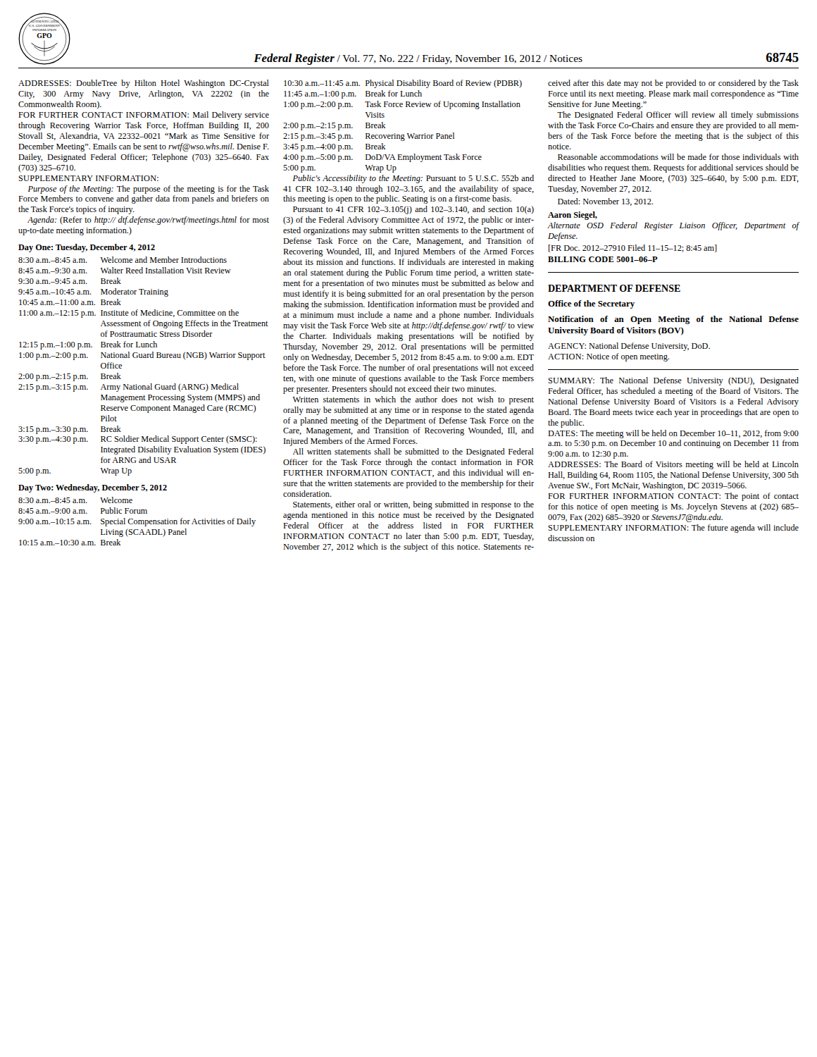AUTHENTICATED U.S. GOVERNMENT INFORMATION GPO
Federal Register / Vol. 77, No. 222 / Friday, November 16, 2012 / Notices
68745
ADDRESSES: DoubleTree by Hilton Hotel Washington DC-Crystal City, 300 Army Navy Drive, Arlington, VA 22202 (in the Commonwealth Room).
FOR FURTHER CONTACT INFORMATION: Mail Delivery service through Recovering Warrior Task Force, Hoffman Building II, 200 Stovall St, Alexandria, VA 22332–0021 “Mark as Time Sensitive for December Meeting”. Emails can be sent to rwtf@wso.whs.mil. Denise F. Dailey, Designated Federal Officer; Telephone (703) 325–6640. Fax (703) 325–6710.
SUPPLEMENTARY INFORMATION:
Purpose of the Meeting: The purpose of the meeting is for the Task Force Members to convene and gather data from panels and briefers on the Task Force's topics of inquiry.
Agenda: (Refer to http:// dtf.defense.gov/rwtf/meetings.html for most up-to-date meeting information.)
Day One: Tuesday, December 4, 2012
| 8:30 a.m.–8:45 a.m. | Welcome and Member Introductions |
| 8:45 a.m.–9:30 a.m. | Walter Reed Installation Visit Review |
| 9:30 a.m.–9:45 a.m. | Break |
| 9:45 a.m.–10:45 a.m. | Moderator Training |
| 10:45 a.m.–11:00 a.m. | Break |
| 11:00 a.m.–12:15 p.m. | Institute of Medicine, Committee on the Assessment of Ongoing Effects in the Treatment of Posttraumatic Stress Disorder |
| 12:15 p.m.–1:00 p.m. | Break for Lunch |
| 1:00 p.m.–2:00 p.m. | National Guard Bureau (NGB) Warrior Support Office |
| 2:00 p.m.–2:15 p.m. | Break |
| 2:15 p.m.–3:15 p.m. | Army National Guard (ARNG) Medical Management Processing System (MMPS) and Reserve Component Managed Care (RCMC) Pilot |
| 3:15 p.m.–3:30 p.m. | Break |
| 3:30 p.m.–4:30 p.m. | RC Soldier Medical Support Center (SMSC): Integrated Disability Evaluation System (IDES) for ARNG and USAR |
| 5:00 p.m. | Wrap Up |
Day Two: Wednesday, December 5, 2012
| 8:30 a.m.–8:45 a.m. | Welcome |
| 8:45 a.m.–9:00 a.m. | Public Forum |
| 9:00 a.m.–10:15 a.m. | Special Compensation for Activities of Daily Living (SCAADL) Panel |
| 10:15 a.m.–10:30 a.m. | Break |
| 10:30 a.m.–11:45 a.m. | Physical Disability Board of Review (PDBR) |
| 11:45 a.m.–1:00 p.m. | Break for Lunch |
| 1:00 p.m.–2:00 p.m. | Task Force Review of Upcoming Installation Visits |
| 2:00 p.m.–2:15 p.m. | Break |
| 2:15 p.m.–3:45 p.m. | Recovering Warrior Panel |
| 3:45 p.m.–4:00 p.m. | Break |
| 4:00 p.m.–5:00 p.m. | DoD/VA Employment Task Force |
| 5:00 p.m. | Wrap Up |
Public's Accessibility to the Meeting: Pursuant to 5 U.S.C. 552b and 41 CFR 102–3.140 through 102–3.165, and the availability of space, this meeting is open to the public. Seating is on a first-come basis.
Pursuant to 41 CFR 102–3.105(j) and 102–3.140, and section 10(a)(3) of the Federal Advisory Committee Act of 1972, the public or interested organizations may submit written statements to the Department of Defense Task Force on the Care, Management, and Transition of Recovering Wounded, Ill, and Injured Members of the Armed Forces about its mission and functions. If individuals are interested in making an oral statement during the Public Forum time period, a written statement for a presentation of two minutes must be submitted as below and must identify it is being submitted for an oral presentation by the person making the submission. Identification information must be provided and at a minimum must include a name and a phone number. Individuals may visit the Task Force Web site at http://dtf.defense.gov/ rwtf/ to view the Charter. Individuals making presentations will be notified by Thursday, November 29, 2012. Oral presentations will be permitted only on Wednesday, December 5, 2012 from 8:45 a.m. to 9:00 a.m. EDT before the Task Force. The number of oral presentations will not exceed ten, with one minute of questions available to the Task Force members per presenter. Presenters should not exceed their two minutes.
Written statements in which the author does not wish to present orally may be submitted at any time or in response to the stated agenda of a planned meeting of the Department of Defense Task Force on the Care, Management, and Transition of Recovering Wounded, Ill, and Injured Members of the Armed Forces.
All written statements shall be submitted to the Designated Federal Officer for the Task Force through the contact information in FOR FURTHER INFORMATION CONTACT, and this individual will ensure that the written statements are provided to the membership for their consideration.
Statements, either oral or written, being submitted in response to the agenda mentioned in this notice must be received by the Designated Federal Officer at the address listed in FOR FURTHER INFORMATION CONTACT no later than 5:00 p.m. EDT, Tuesday, November 27, 2012 which is the subject of this notice. Statements received after this date may not be provided to or considered by the Task Force until its next meeting. Please mark mail correspondence as “Time Sensitive for June Meeting.”
The Designated Federal Officer will review all timely submissions with the Task Force Co-Chairs and ensure they are provided to all members of the Task Force before the meeting that is the subject of this notice.
Reasonable accommodations will be made for those individuals with disabilities who request them. Requests for additional services should be directed to Heather Jane Moore, (703) 325–6640, by 5:00 p.m. EDT, Tuesday, November 27, 2012.
Dated: November 13, 2012.
Aaron Siegel,
Alternate OSD Federal Register Liaison Officer, Department of Defense.
[FR Doc. 2012–27910 Filed 11–15–12; 8:45 am]
BILLING CODE 5001–06–P
DEPARTMENT OF DEFENSE
Office of the Secretary
Notification of an Open Meeting of the National Defense University Board of Visitors (BOV)
AGENCY: National Defense University, DoD.
ACTION: Notice of open meeting.
SUMMARY: The National Defense University (NDU), Designated Federal Officer, has scheduled a meeting of the Board of Visitors. The National Defense University Board of Visitors is a Federal Advisory Board. The Board meets twice each year in proceedings that are open to the public.
DATES: The meeting will be held on December 10–11, 2012, from 9:00 a.m. to 5:30 p.m. on December 10 and continuing on December 11 from 9:00 a.m. to 12:30 p.m.
ADDRESSES: The Board of Visitors meeting will be held at Lincoln Hall, Building 64, Room 1105, the National Defense University, 300 5th Avenue SW., Fort McNair, Washington, DC 20319–5066.
FOR FURTHER INFORMATION CONTACT: The point of contact for this notice of open meeting is Ms. Joycelyn Stevens at (202) 685–0079, Fax (202) 685–3920 or StevensJ7@ndu.edu.
SUPPLEMENTARY INFORMATION: The future agenda will include discussion on